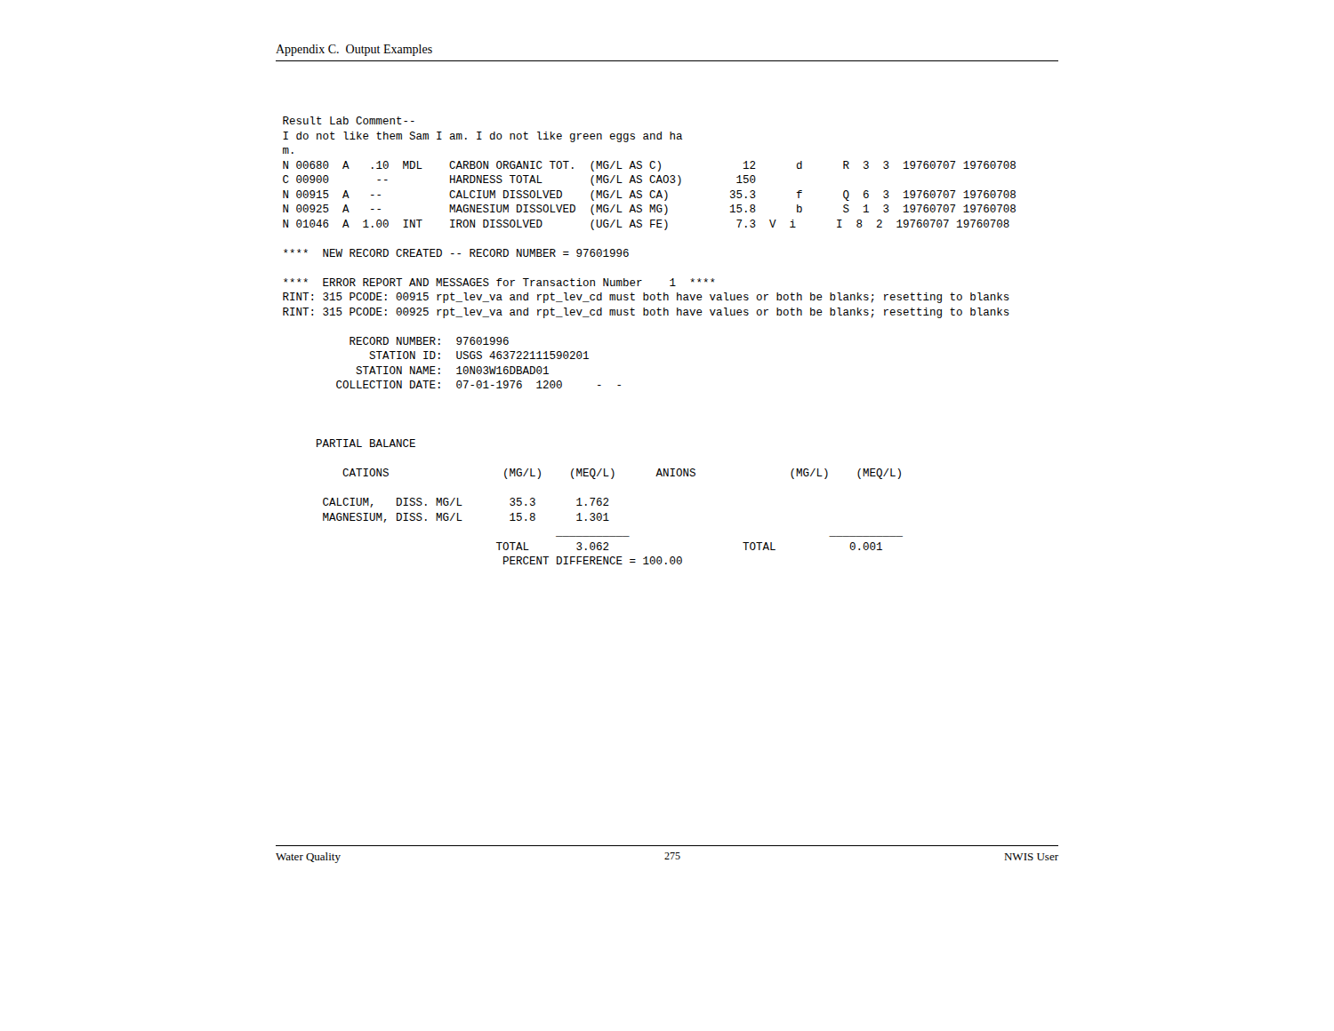Appendix C. Output Examples
 Result Lab Comment--
 I do not like them Sam I am. I do not like green eggs and ha
 m.
 N 00680  A   .10  MDL    CARBON ORGANIC TOT.  (MG/L AS C)            12      d      R  3  3  19760707 19760708
 C 00900       --         HARDNESS TOTAL       (MG/L AS CAO3)        150
 N 00915  A   --          CALCIUM DISSOLVED    (MG/L AS CA)         35.3      f      Q  6  3  19760707 19760708
 N 00925  A   --          MAGNESIUM DISSOLVED  (MG/L AS MG)         15.8      b      S  1  3  19760707 19760708
 N 01046  A  1.00  INT    IRON DISSOLVED       (UG/L AS FE)          7.3  V  i      I  8  2  19760707 19760708

 ****  NEW RECORD CREATED -- RECORD NUMBER = 97601996

 ****  ERROR REPORT AND MESSAGES for Transaction Number    1  ****
 RINT: 315 PCODE: 00915 rpt_lev_va and rpt_lev_cd must both have values or both be blanks; resetting to blanks
 RINT: 315 PCODE: 00925 rpt_lev_va and rpt_lev_cd must both have values or both be blanks; resetting to blanks

           RECORD NUMBER:  97601996
              STATION ID:  USGS 463722111590201
            STATION NAME:  10N03W16DBAD01
         COLLECTION DATE:  07-01-1976  1200     -  -



      PARTIAL BALANCE

          CATIONS                 (MG/L)    (MEQ/L)      ANIONS              (MG/L)    (MEQ/L)

       CALCIUM,   DISS. MG/L       35.3      1.762
       MAGNESIUM, DISS. MG/L       15.8      1.301
                                          ___________                              ___________
                                 TOTAL       3.062                    TOTAL           0.001
                                  PERCENT DIFFERENCE = 100.00
Water Quality
NWIS User
275